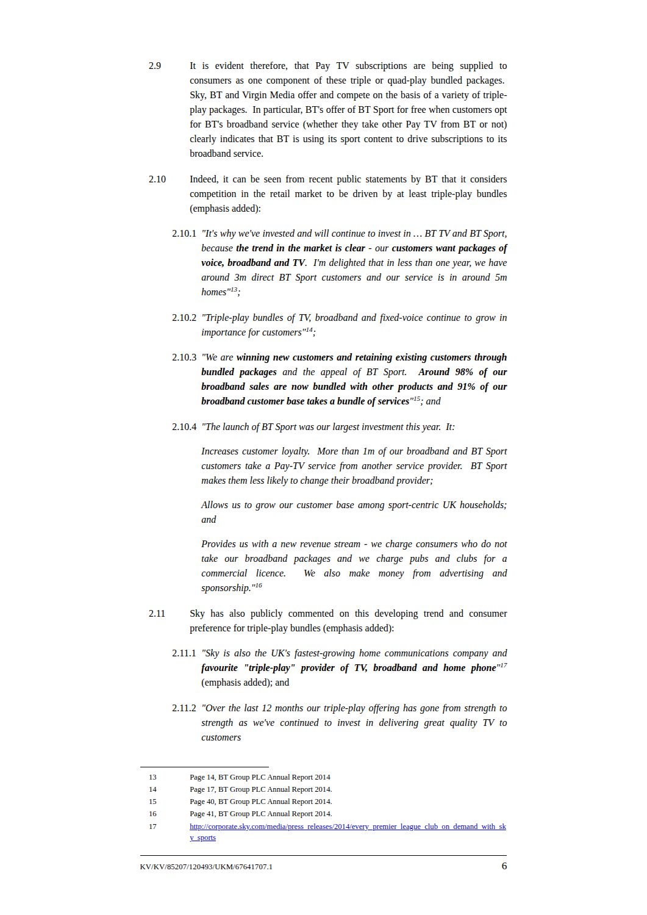2.9
It is evident therefore, that Pay TV subscriptions are being supplied to consumers as one component of these triple or quad-play bundled packages. Sky, BT and Virgin Media offer and compete on the basis of a variety of triple-play packages. In particular, BT's offer of BT Sport for free when customers opt for BT's broadband service (whether they take other Pay TV from BT or not) clearly indicates that BT is using its sport content to drive subscriptions to its broadband service.
2.10
Indeed, it can be seen from recent public statements by BT that it considers competition in the retail market to be driven by at least triple-play bundles (emphasis added):
2.10.1
"It's why we've invested and will continue to invest in … BT TV and BT Sport, because the trend in the market is clear - our customers want packages of voice, broadband and TV. I'm delighted that in less than one year, we have around 3m direct BT Sport customers and our service is in around 5m homes"13;
2.10.2
"Triple-play bundles of TV, broadband and fixed-voice continue to grow in importance for customers"14;
2.10.3
"We are winning new customers and retaining existing customers through bundled packages and the appeal of BT Sport. Around 98% of our broadband sales are now bundled with other products and 91% of our broadband customer base takes a bundle of services"15; and
2.10.4
"The launch of BT Sport was our largest investment this year. It:
Increases customer loyalty. More than 1m of our broadband and BT Sport customers take a Pay-TV service from another service provider. BT Sport makes them less likely to change their broadband provider;
Allows us to grow our customer base among sport-centric UK households; and
Provides us with a new revenue stream - we charge consumers who do not take our broadband packages and we charge pubs and clubs for a commercial licence. We also make money from advertising and sponsorship."16
2.11
Sky has also publicly commented on this developing trend and consumer preference for triple-play bundles (emphasis added):
2.11.1
"Sky is also the UK's fastest-growing home communications company and favourite "triple-play" provider of TV, broadband and home phone"17 (emphasis added); and
2.11.2
"Over the last 12 months our triple-play offering has gone from strength to strength as we've continued to invest in delivering great quality TV to customers
13
Page 14, BT Group PLC Annual Report 2014
14
Page 17, BT Group PLC Annual Report 2014.
15
Page 40, BT Group PLC Annual Report 2014.
16
Page 41, BT Group PLC Annual Report 2014.
17
http://corporate.sky.com/media/press_releases/2014/every_premier_league_club_on_demand_with_sky_sports
KV/KV/85207/120493/UKM/67641707.1
6